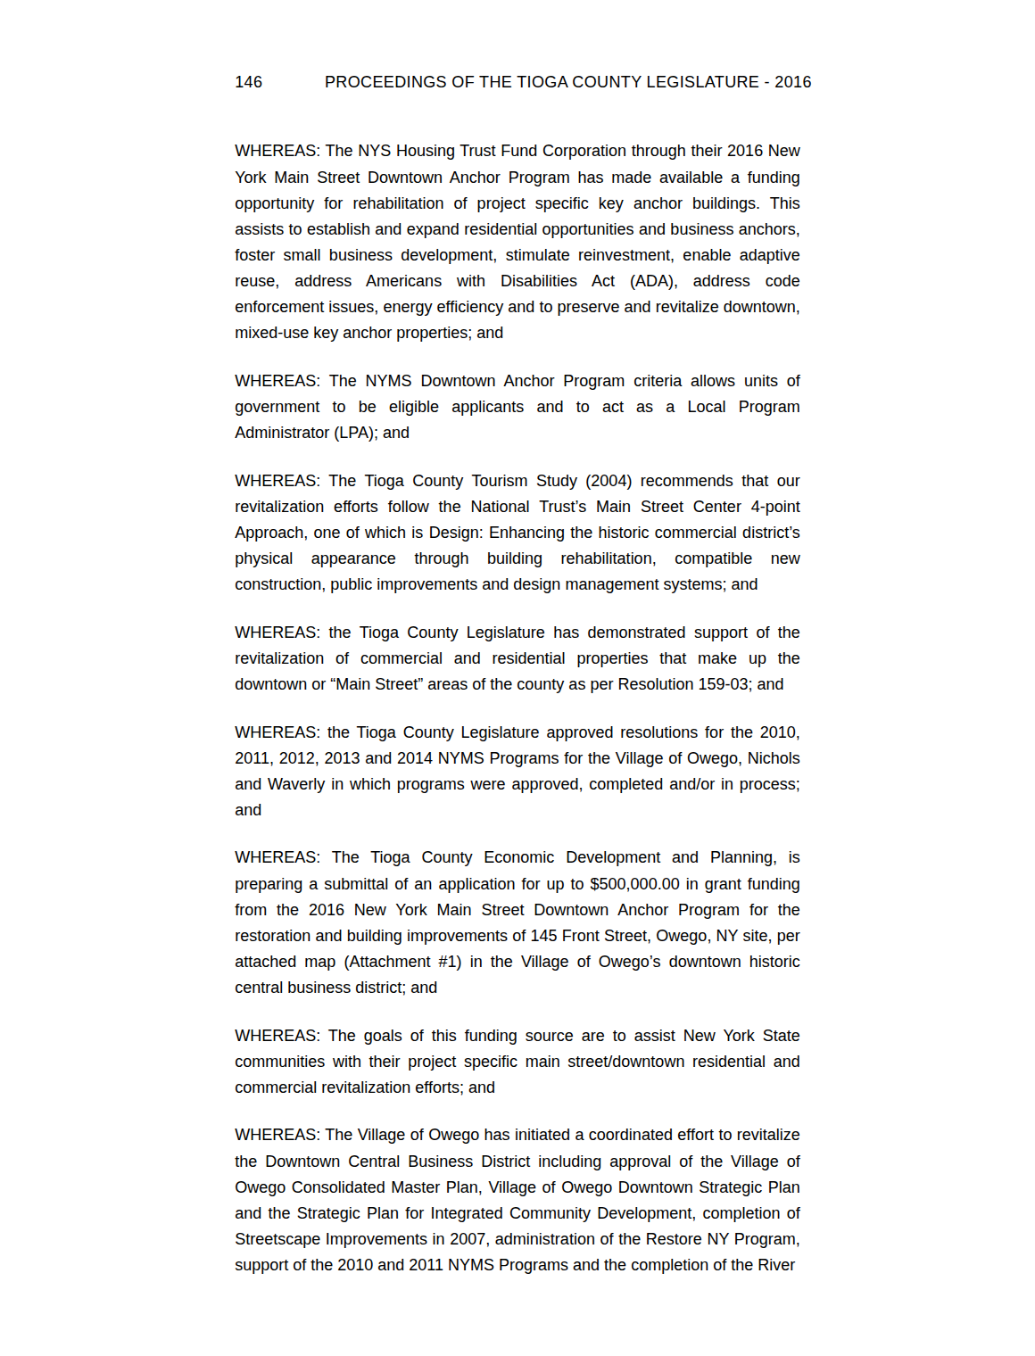146 PROCEEDINGS OF THE TIOGA COUNTY LEGISLATURE - 2016
WHEREAS: The NYS Housing Trust Fund Corporation through their 2016 New York Main Street Downtown Anchor Program has made available a funding opportunity for rehabilitation of project specific key anchor buildings. This assists to establish and expand residential opportunities and business anchors, foster small business development, stimulate reinvestment, enable adaptive reuse, address Americans with Disabilities Act (ADA), address code enforcement issues, energy efficiency and to preserve and revitalize downtown, mixed-use key anchor properties; and
WHEREAS: The NYMS Downtown Anchor Program criteria allows units of government to be eligible applicants and to act as a Local Program Administrator (LPA); and
WHEREAS: The Tioga County Tourism Study (2004) recommends that our revitalization efforts follow the National Trust’s Main Street Center 4-point Approach, one of which is Design: Enhancing the historic commercial district’s physical appearance through building rehabilitation, compatible new construction, public improvements and design management systems; and
WHEREAS: the Tioga County Legislature has demonstrated support of the revitalization of commercial and residential properties that make up the downtown or “Main Street” areas of the county as per Resolution 159-03; and
WHEREAS: the Tioga County Legislature approved resolutions for the 2010, 2011, 2012, 2013 and 2014 NYMS Programs for the Village of Owego, Nichols and Waverly in which programs were approved, completed and/or in process; and
WHEREAS: The Tioga County Economic Development and Planning, is preparing a submittal of an application for up to $500,000.00 in grant funding from the 2016 New York Main Street Downtown Anchor Program for the restoration and building improvements of 145 Front Street, Owego, NY site, per attached map (Attachment #1) in the Village of Owego’s downtown historic central business district; and
WHEREAS: The goals of this funding source are to assist New York State communities with their project specific main street/downtown residential and commercial revitalization efforts; and
WHEREAS: The Village of Owego has initiated a coordinated effort to revitalize the Downtown Central Business District including approval of the Village of Owego Consolidated Master Plan, Village of Owego Downtown Strategic Plan and the Strategic Plan for Integrated Community Development, completion of Streetscape Improvements in 2007, administration of the Restore NY Program, support of the 2010 and 2011 NYMS Programs and the completion of the River